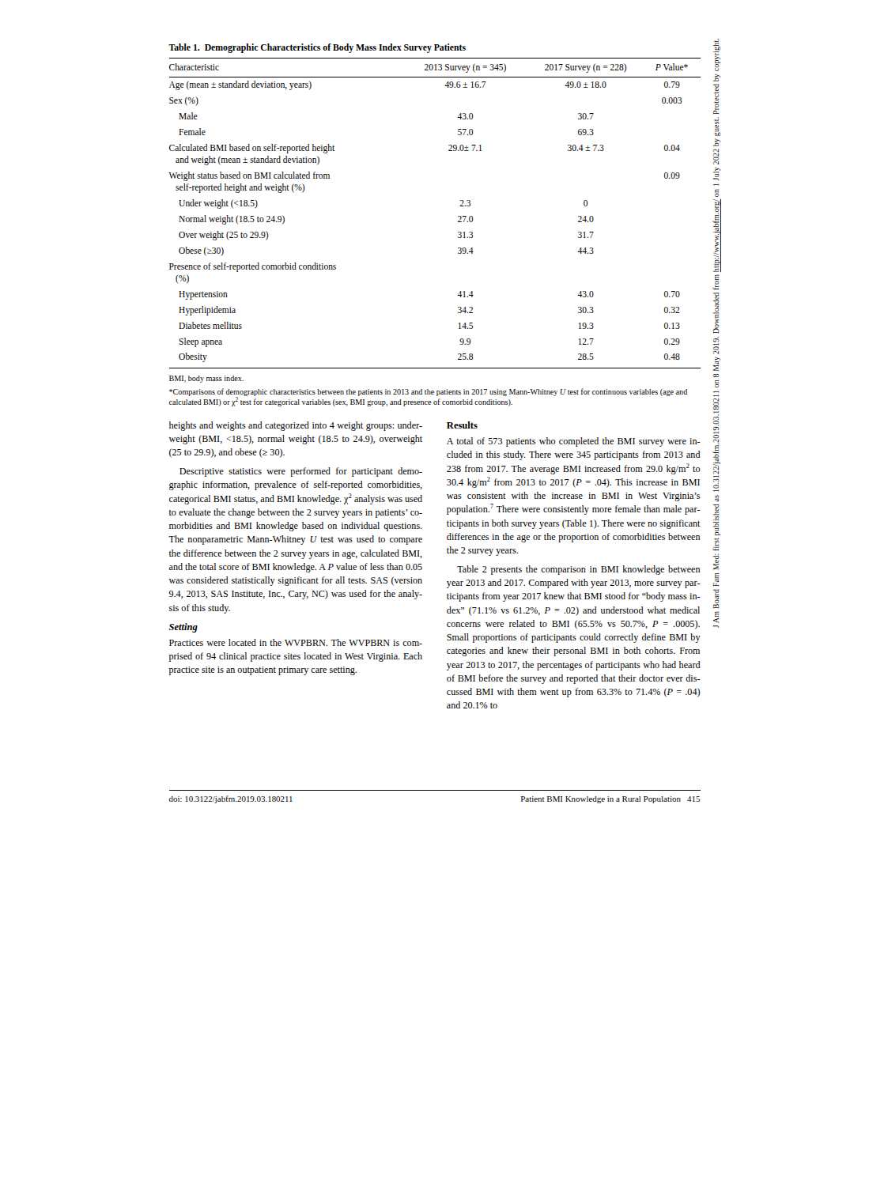J Am Board Fam Med: first published as 10.3122/jabfm.2019.03.180211 on 8 May 2019. Downloaded from http://www.jabfm.org/ on 1 July 2022 by guest. Protected by copyright.
Table 1. Demographic Characteristics of Body Mass Index Survey Patients
| Characteristic | 2013 Survey (n = 345) | 2017 Survey (n = 228) | P Value* |
| --- | --- | --- | --- |
| Age (mean ± standard deviation, years) | 49.6 ± 16.7 | 49.0 ± 18.0 | 0.79 |
| Sex (%) | | | 0.003 |
| Male | 43.0 | 30.7 | |
| Female | 57.0 | 69.3 | |
| Calculated BMI based on self-reported height and weight (mean ± standard deviation) | 29.0± 7.1 | 30.4 ± 7.3 | 0.04 |
| Weight status based on BMI calculated from self-reported height and weight (%) | | | 0.09 |
| Under weight (<18.5) | 2.3 | 0 | |
| Normal weight (18.5 to 24.9) | 27.0 | 24.0 | |
| Over weight (25 to 29.9) | 31.3 | 31.7 | |
| Obese (≥30) | 39.4 | 44.3 | |
| Presence of self-reported comorbid conditions (%) | | | |
| Hypertension | 41.4 | 43.0 | 0.70 |
| Hyperlipidemia | 34.2 | 30.3 | 0.32 |
| Diabetes mellitus | 14.5 | 19.3 | 0.13 |
| Sleep apnea | 9.9 | 12.7 | 0.29 |
| Obesity | 25.8 | 28.5 | 0.48 |
BMI, body mass index.
*Comparisons of demographic characteristics between the patients in 2013 and the patients in 2017 using Mann-Whitney U test for continuous variables (age and calculated BMI) or χ2 test for categorical variables (sex, BMI group, and presence of comorbid conditions).
heights and weights and categorized into 4 weight groups: underweight (BMI, <18.5), normal weight (18.5 to 24.9), overweight (25 to 29.9), and obese (≥ 30).
Descriptive statistics were performed for participant demographic information, prevalence of self-reported comorbidities, categorical BMI status, and BMI knowledge. χ2 analysis was used to evaluate the change between the 2 survey years in patients’ comorbidities and BMI knowledge based on individual questions. The nonparametric Mann-Whitney U test was used to compare the difference between the 2 survey years in age, calculated BMI, and the total score of BMI knowledge. A P value of less than 0.05 was considered statistically significant for all tests. SAS (version 9.4, 2013, SAS Institute, Inc., Cary, NC) was used for the analysis of this study.
Setting
Practices were located in the WVPBRN. The WVPBRN is comprised of 94 clinical practice sites located in West Virginia. Each practice site is an outpatient primary care setting.
Results
A total of 573 patients who completed the BMI survey were included in this study. There were 345 participants from 2013 and 238 from 2017. The average BMI increased from 29.0 kg/m2 to 30.4 kg/m2 from 2013 to 2017 (P = .04). This increase in BMI was consistent with the increase in BMI in West Virginia’s population.7 There were consistently more female than male participants in both survey years (Table 1). There were no significant differences in the age or the proportion of comorbidities between the 2 survey years.
Table 2 presents the comparison in BMI knowledge between year 2013 and 2017. Compared with year 2013, more survey participants from year 2017 knew that BMI stood for “body mass index” (71.1% vs 61.2%, P = .02) and understood what medical concerns were related to BMI (65.5% vs 50.7%, P = .0005). Small proportions of participants could correctly define BMI by categories and knew their personal BMI in both cohorts. From year 2013 to 2017, the percentages of participants who had heard of BMI before the survey and reported that their doctor ever discussed BMI with them went up from 63.3% to 71.4% (P = .04) and 20.1% to
doi: 10.3122/jabfm.2019.03.180211
Patient BMI Knowledge in a Rural Population 415